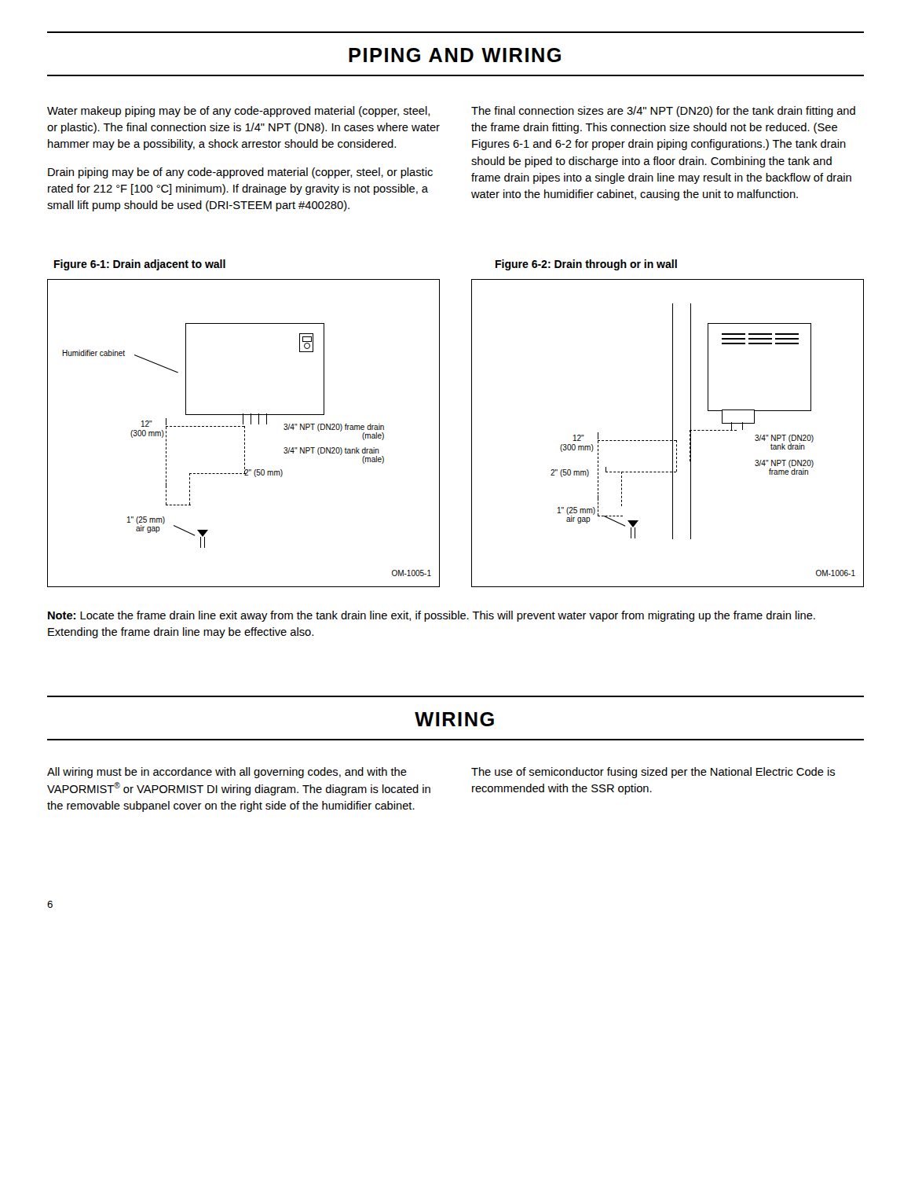PIPING AND WIRING
Water makeup piping may be of any code-approved material (copper, steel, or plastic). The final connection size is 1/4" NPT (DN8). In cases where water hammer may be a possibility, a shock arrestor should be considered.
Drain piping may be of any code-approved material (copper, steel, or plastic rated for 212 °F [100 °C] minimum). If drainage by gravity is not possible, a small lift pump should be used (DRI-STEEM part #400280).
The final connection sizes are 3/4" NPT (DN20) for the tank drain fitting and the frame drain fitting. This connection size should not be reduced. (See Figures 6-1 and 6-2 for proper drain piping configurations.) The tank drain should be piped to discharge into a floor drain. Combining the tank and frame drain pipes into a single drain line may result in the backflow of drain water into the humidifier cabinet, causing the unit to malfunction.
Figure 6-1: Drain adjacent to wall
Humidifier cabinet
3/4" NPT (DN20) frame drain
(male)
3/4" NPT (DN20) tank drain
(male)
2" (50 mm)
12"
(300 mm)
1" (25 mm)
air gap
OM-1005-1
Figure 6-2: Drain through or in wall
3/4" NPT (DN20)
tank drain
3/4" NPT (DN20)
frame drain
12"
(300 mm)
2" (50 mm)
1" (25 mm)
air gap
OM-1006-1
Note: Locate the frame drain line exit away from the tank drain line exit, if possible. This will prevent water vapor from migrating up the frame drain line. Extending the frame drain line may be effective also.
WIRING
All wiring must be in accordance with all governing codes, and with the VAPORMIST® or VAPORMIST DI wiring diagram. The diagram is located in the removable subpanel cover on the right side of the humidifier cabinet.
The use of semiconductor fusing sized per the National Electric Code is recommended with the SSR option.
6